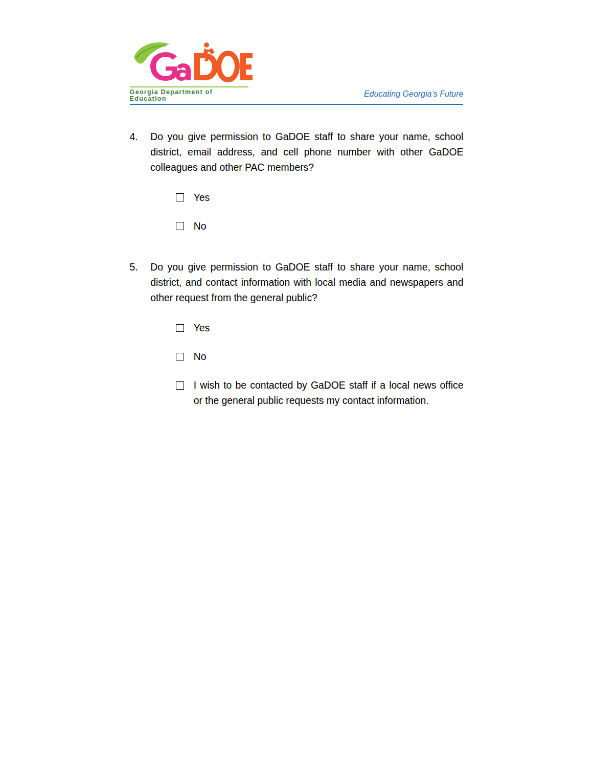Georgia Department of Education
Educating Georgia’s Future
Do you give permission to GaDOE staff to share your name, school district, email address, and cell phone number with other GaDOE colleagues and other PAC members?
Yes
No
Do you give permission to GaDOE staff to share your name, school district, and contact information with local media and newspapers and other request from the general public?
Yes
No
I wish to be contacted by GaDOE staff if a local news office or the general public requests my contact information.